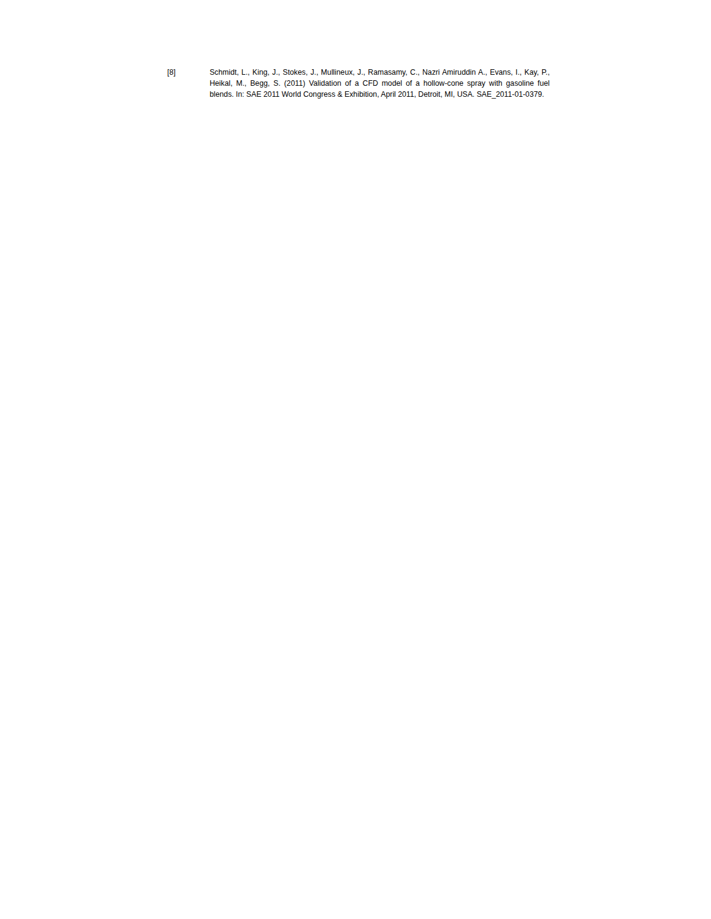[8]
Schmidt, L., King, J., Stokes, J., Mullineux, J., Ramasamy, C., Nazri Amiruddin A., Evans, I., Kay, P., Heikal, M., Begg, S. (2011) Validation of a CFD model of a hollow-cone spray with gasoline fuel blends. In: SAE 2011 World Congress & Exhibition, April 2011, Detroit, MI, USA. SAE_2011-01-0379.